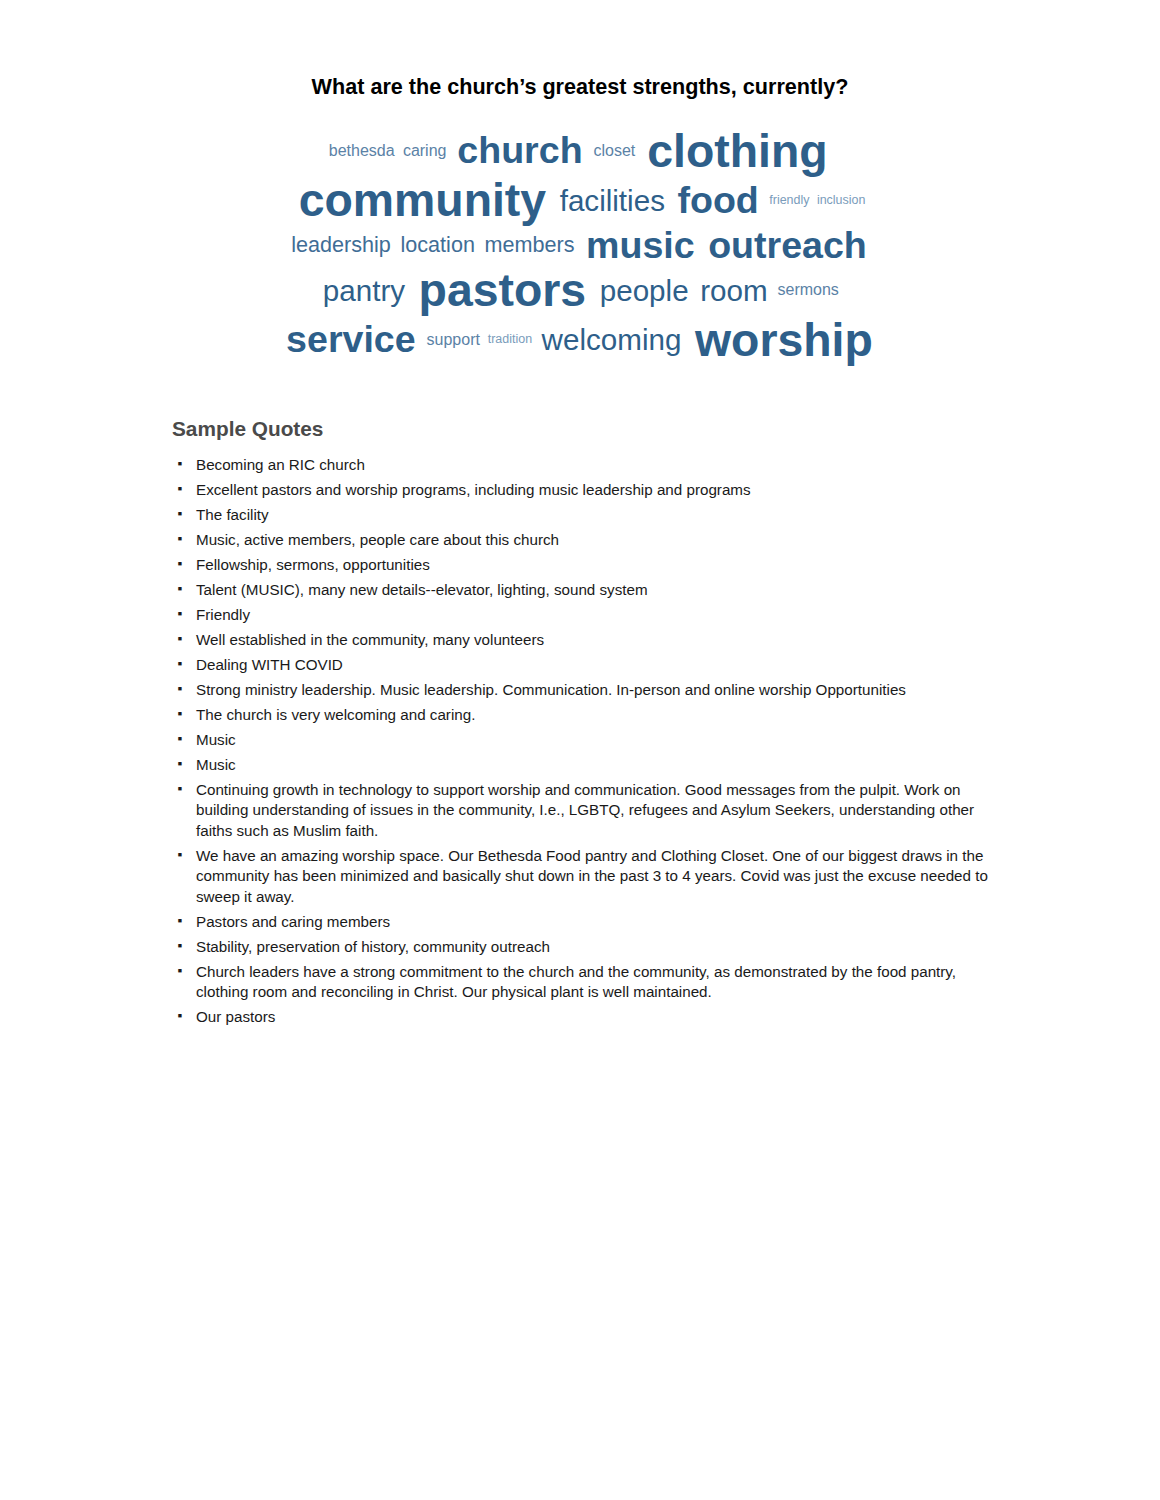What are the church’s greatest strengths, currently?
bethesda caring church closet clothing community facilities food friendly inclusion leadership location members music outreach pantry pastors people room sermons service support tradition welcoming worship
Sample Quotes
Becoming an RIC church
Excellent pastors and worship programs, including music leadership and programs
The facility
Music, active members, people care about this church
Fellowship, sermons, opportunities
Talent (MUSIC), many new details--elevator, lighting, sound system
Friendly
Well established in the community, many volunteers
Dealing WITH COVID
Strong ministry leadership. Music leadership. Communication. In-person and online worship Opportunities
The church is very welcoming and caring.
Music
Music
Continuing growth in technology to support worship and communication. Good messages from the pulpit. Work on building understanding of issues in the community, I.e., LGBTQ, refugees and Asylum Seekers, understanding other faiths such as Muslim faith.
We have an amazing worship space. Our Bethesda Food pantry and Clothing Closet. One of our biggest draws in the community has been minimized and basically shut down in the past 3 to 4 years. Covid was just the excuse needed to sweep it away.
Pastors and caring members
Stability, preservation of history, community outreach
Church leaders have a strong commitment to the church and the community, as demonstrated by the food pantry, clothing room and reconciling in Christ. Our physical plant is well maintained.
Our pastors